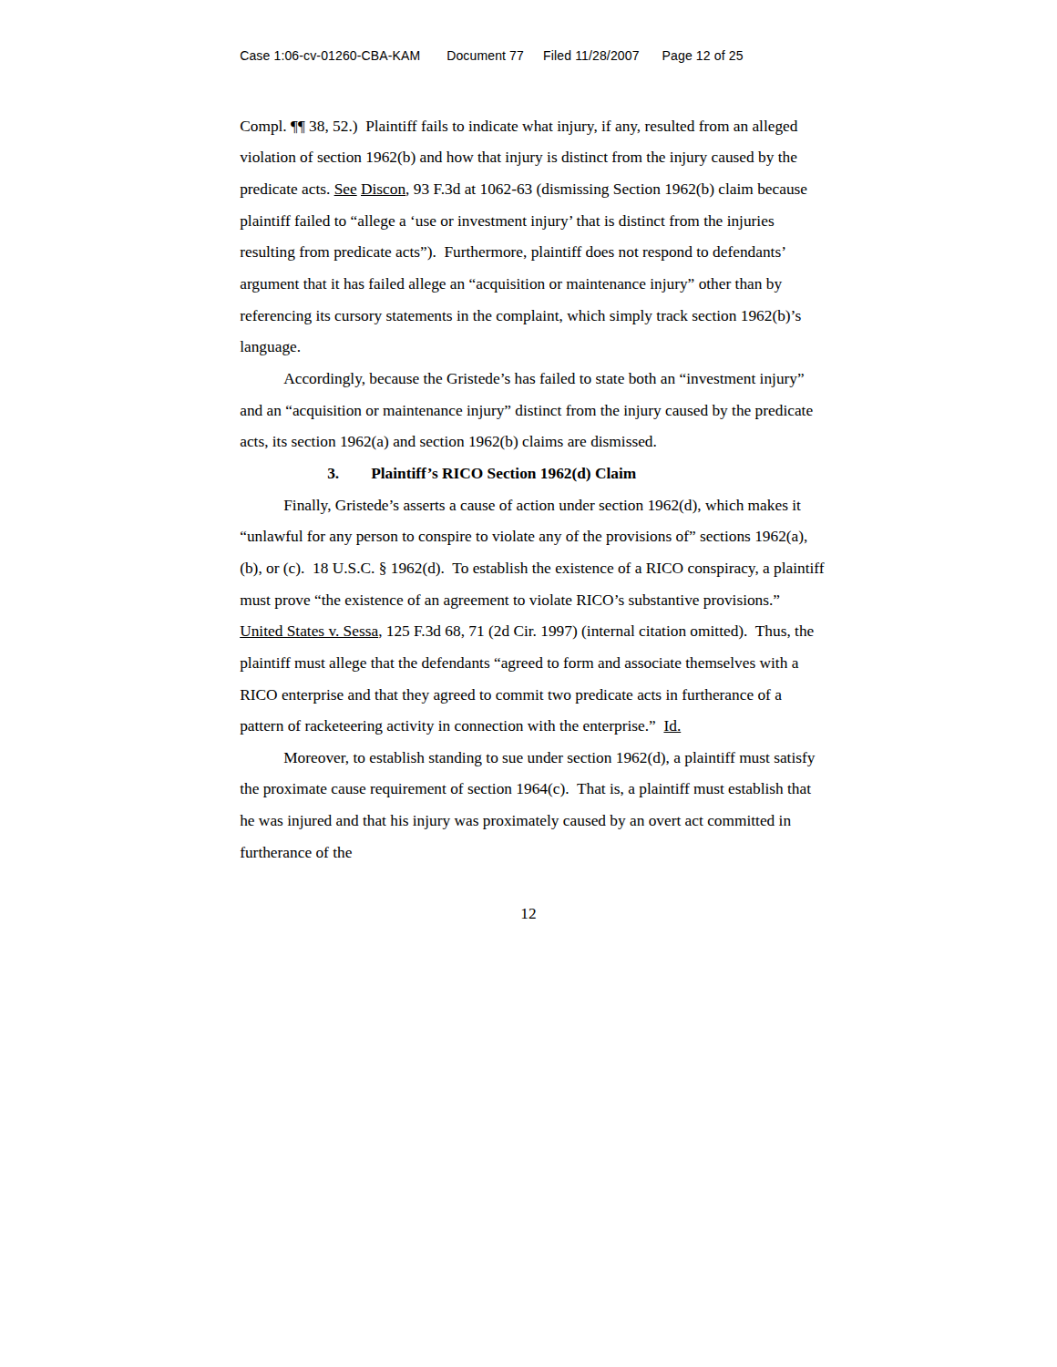Case 1:06-cv-01260-CBA-KAM Document 77 Filed 11/28/2007 Page 12 of 25
Compl. ¶¶ 38, 52.) Plaintiff fails to indicate what injury, if any, resulted from an alleged violation of section 1962(b) and how that injury is distinct from the injury caused by the predicate acts. See Discon, 93 F.3d at 1062-63 (dismissing Section 1962(b) claim because plaintiff failed to “allege a ‘use or investment injury’ that is distinct from the injuries resulting from predicate acts”). Furthermore, plaintiff does not respond to defendants’ argument that it has failed allege an “acquisition or maintenance injury” other than by referencing its cursory statements in the complaint, which simply track section 1962(b)’s language.
Accordingly, because the Gristede’s has failed to state both an “investment injury” and an “acquisition or maintenance injury” distinct from the injury caused by the predicate acts, its section 1962(a) and section 1962(b) claims are dismissed.
3. Plaintiff’s RICO Section 1962(d) Claim
Finally, Gristede’s asserts a cause of action under section 1962(d), which makes it “unlawful for any person to conspire to violate any of the provisions of” sections 1962(a), (b), or (c). 18 U.S.C. § 1962(d). To establish the existence of a RICO conspiracy, a plaintiff must prove “the existence of an agreement to violate RICO’s substantive provisions.” United States v. Sessa, 125 F.3d 68, 71 (2d Cir. 1997) (internal citation omitted). Thus, the plaintiff must allege that the defendants “agreed to form and associate themselves with a RICO enterprise and that they agreed to commit two predicate acts in furtherance of a pattern of racketeering activity in connection with the enterprise.” Id.
Moreover, to establish standing to sue under section 1962(d), a plaintiff must satisfy the proximate cause requirement of section 1964(c). That is, a plaintiff must establish that he was injured and that his injury was proximately caused by an overt act committed in furtherance of the
12